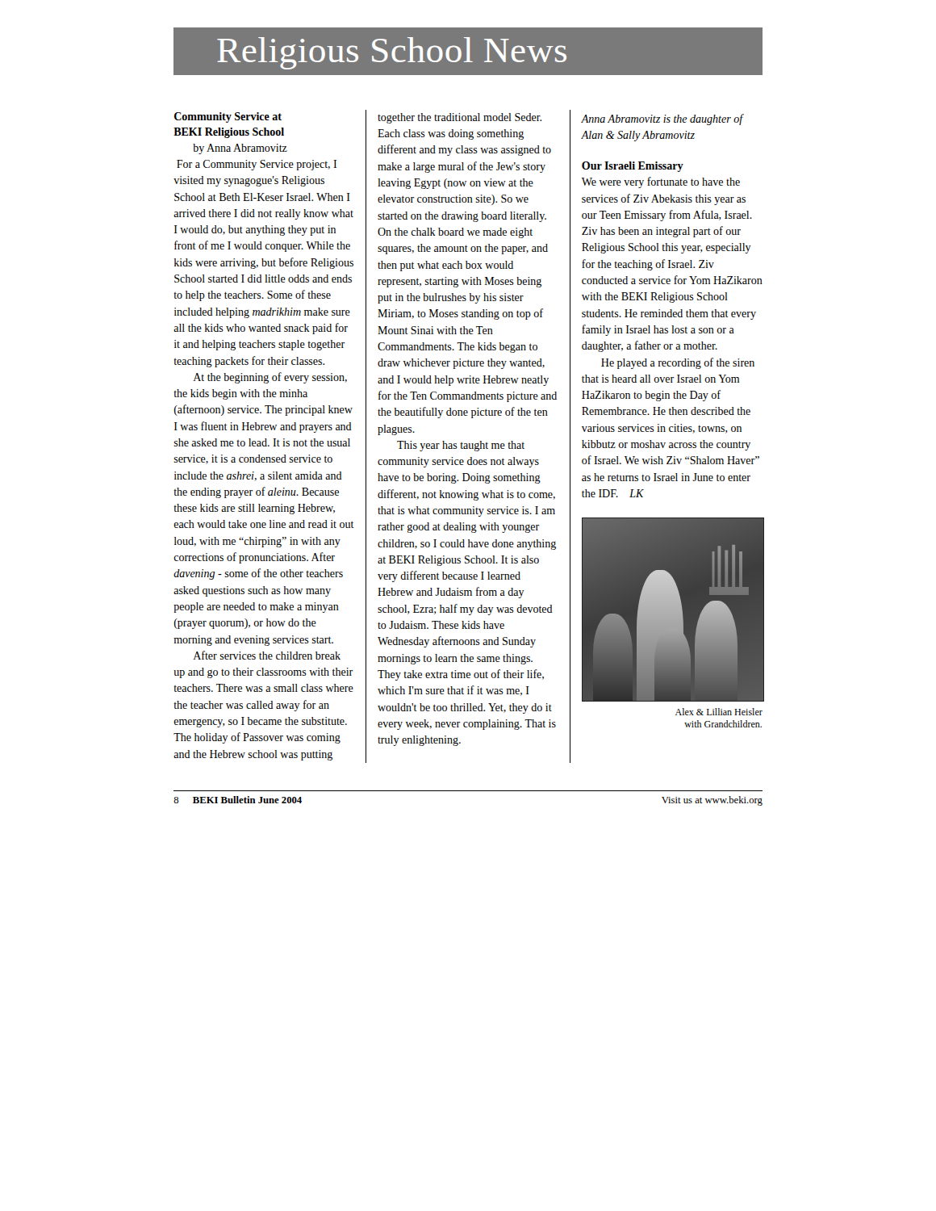Religious School News
Community Service at
BEKI Religious School
by Anna Abramovitz
For a Community Service project, I visited my synagogue's Religious School at Beth El-Keser Israel. When I arrived there I did not really know what I would do, but anything they put in front of me I would conquer. While the kids were arriving, but before Religious School started I did little odds and ends to help the teachers. Some of these included helping madrikhim make sure all the kids who wanted snack paid for it and helping teachers staple together teaching packets for their classes.
At the beginning of every session, the kids begin with the minha (afternoon) service. The principal knew I was fluent in Hebrew and prayers and she asked me to lead. It is not the usual service, it is a condensed service to include the ashrei, a silent amida and the ending prayer of aleinu. Because these kids are still learning Hebrew, each would take one line and read it out loud, with me “chirping” in with any corrections of pronunciations. After davening - some of the other teachers asked questions such as how many people are needed to make a minyan (prayer quorum), or how do the morning and evening services start.
After services the children break up and go to their classrooms with their teachers. There was a small class where the teacher was called away for an emergency, so I became the substitute. The holiday of Passover was coming and the Hebrew school was putting together the traditional model Seder. Each class was doing something different and my class was assigned to make a large mural of the Jew's story leaving Egypt (now on view at the elevator construction site). So we started on the drawing board literally. On the chalk board we made eight squares, the amount on the paper, and then put what each box would represent, starting with Moses being put in the bulrushes by his sister Miriam, to Moses standing on top of Mount Sinai with the Ten Commandments. The kids began to draw whichever picture they wanted, and I would help write Hebrew neatly for the Ten Commandments picture and the beautifully done picture of the ten plagues.
This year has taught me that community service does not always have to be boring. Doing something different, not knowing what is to come, that is what community service is. I am rather good at dealing with younger children, so I could have done anything at BEKI Religious School. It is also very different because I learned Hebrew and Judaism from a day school, Ezra; half my day was devoted to Judaism. These kids have Wednesday afternoons and Sunday mornings to learn the same things. They take extra time out of their life, which I'm sure that if it was me, I wouldn't be too thrilled. Yet, they do it every week, never complaining. That is truly enlightening.
Anna Abramovitz is the daughter of Alan & Sally Abramovitz
Our Israeli Emissary
We were very fortunate to have the services of Ziv Abekasis this year as our Teen Emissary from Afula, Israel. Ziv has been an integral part of our Religious School this year, especially for the teaching of Israel. Ziv conducted a service for Yom HaZikaron with the BEKI Religious School students. He reminded them that every family in Israel has lost a son or a daughter, a father or a mother.
He played a recording of the siren that is heard all over Israel on Yom HaZikaron to begin the Day of Remembrance. He then described the various services in cities, towns, on kibbutz or moshav across the country of Israel. We wish Ziv “Shalom Haver” as he returns to Israel in June to enter the IDF. LK
Alex & Lillian Heisler
with Grandchildren.
8 BEKI Bulletin June 2004
Visit us at www.beki.org